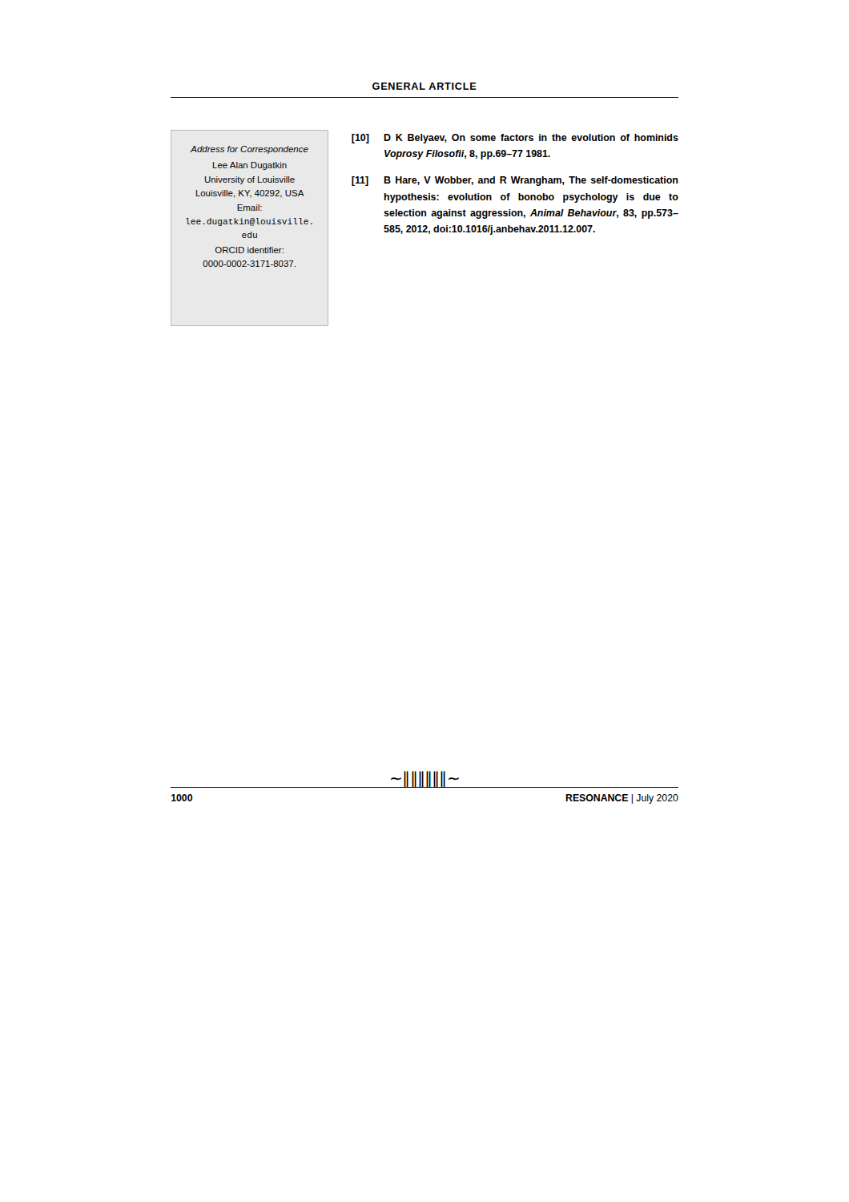GENERAL ARTICLE
Address for Correspondence
Lee Alan Dugatkin
University of Louisville
Louisville, KY, 40292, USA
Email:
lee.dugatkin@louisville.
edu
ORCID identifier:
0000-0002-3171-8037.
[10]
D K Belyaev, On some factors in the evolution of hominids Voprosy Filosofii, 8, pp.69–77 1981.
[11]
B Hare, V Wobber, and R Wrangham, The self-domestication hypothesis: evolution of bonobo psychology is due to selection against aggression, Animal Behaviour, 83, pp.573–585, 2012, doi:10.1016/j.anbehav.2011.12.007.
∼∥∥∥∥∥∥∼
1000 RESONANCE | July 2020